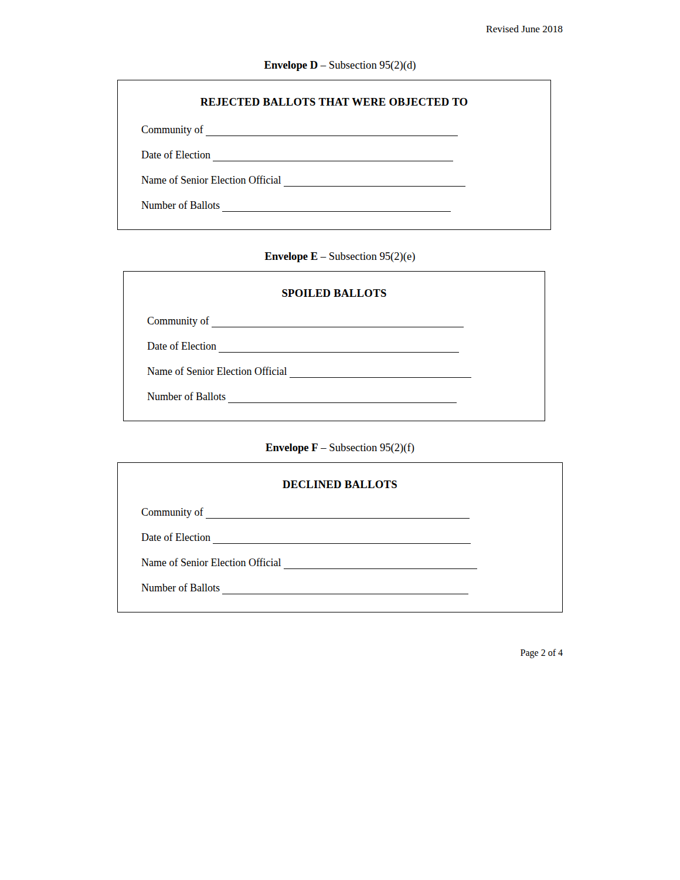Revised June 2018
Envelope D – Subsection 95(2)(d)
REJECTED BALLOTS THAT WERE OBJECTED TO
Community of
Date of Election
Name of Senior Election Official
Number of Ballots
Envelope E – Subsection 95(2)(e)
SPOILED BALLOTS
Community of
Date of Election
Name of Senior Election Official
Number of Ballots
Envelope F – Subsection 95(2)(f)
DECLINED BALLOTS
Community of
Date of Election
Name of Senior Election Official
Number of Ballots
Page 2 of 4